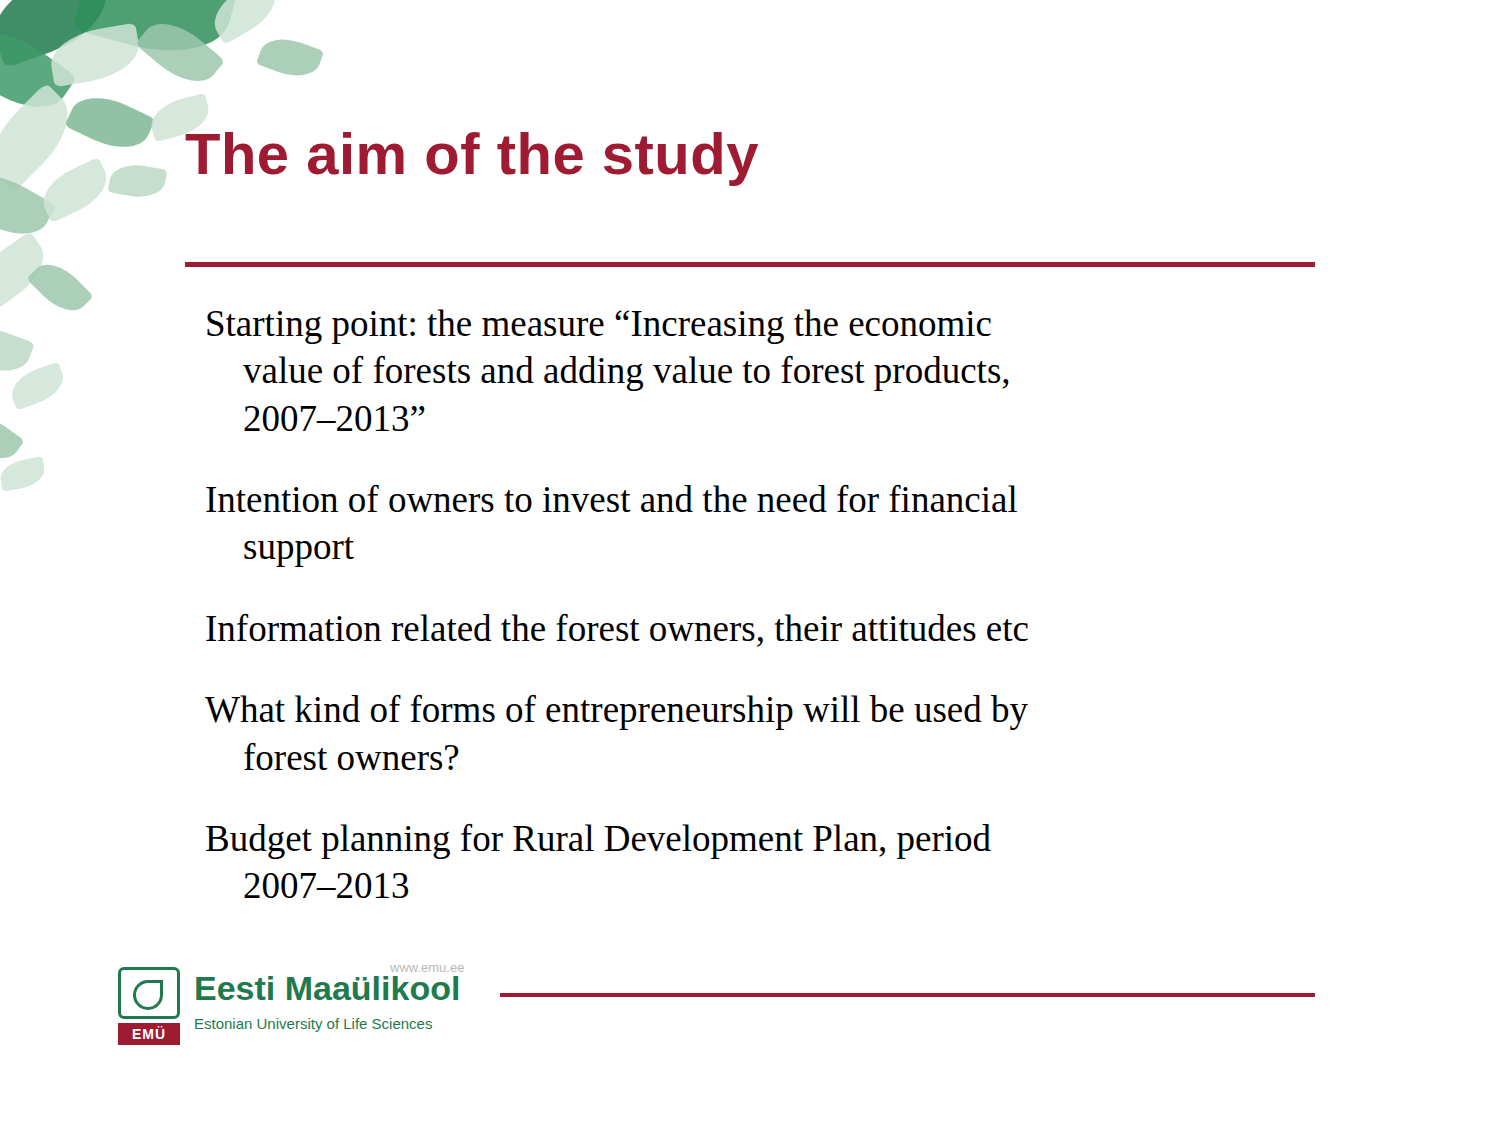The aim of the study
Starting point: the measure “Increasing the economicvalue of forests and adding value to forest products, 2007–2013”
Intention of owners to invest and the need for financialsupport
Information related the forest owners, their attitudes etc
What kind of forms of entrepreneurship will be used byforest owners?
Budget planning for Rural Development Plan, period2007–2013
www.emu.ee
EMÜ
Eesti Maaülikool
Estonian University of Life Sciences